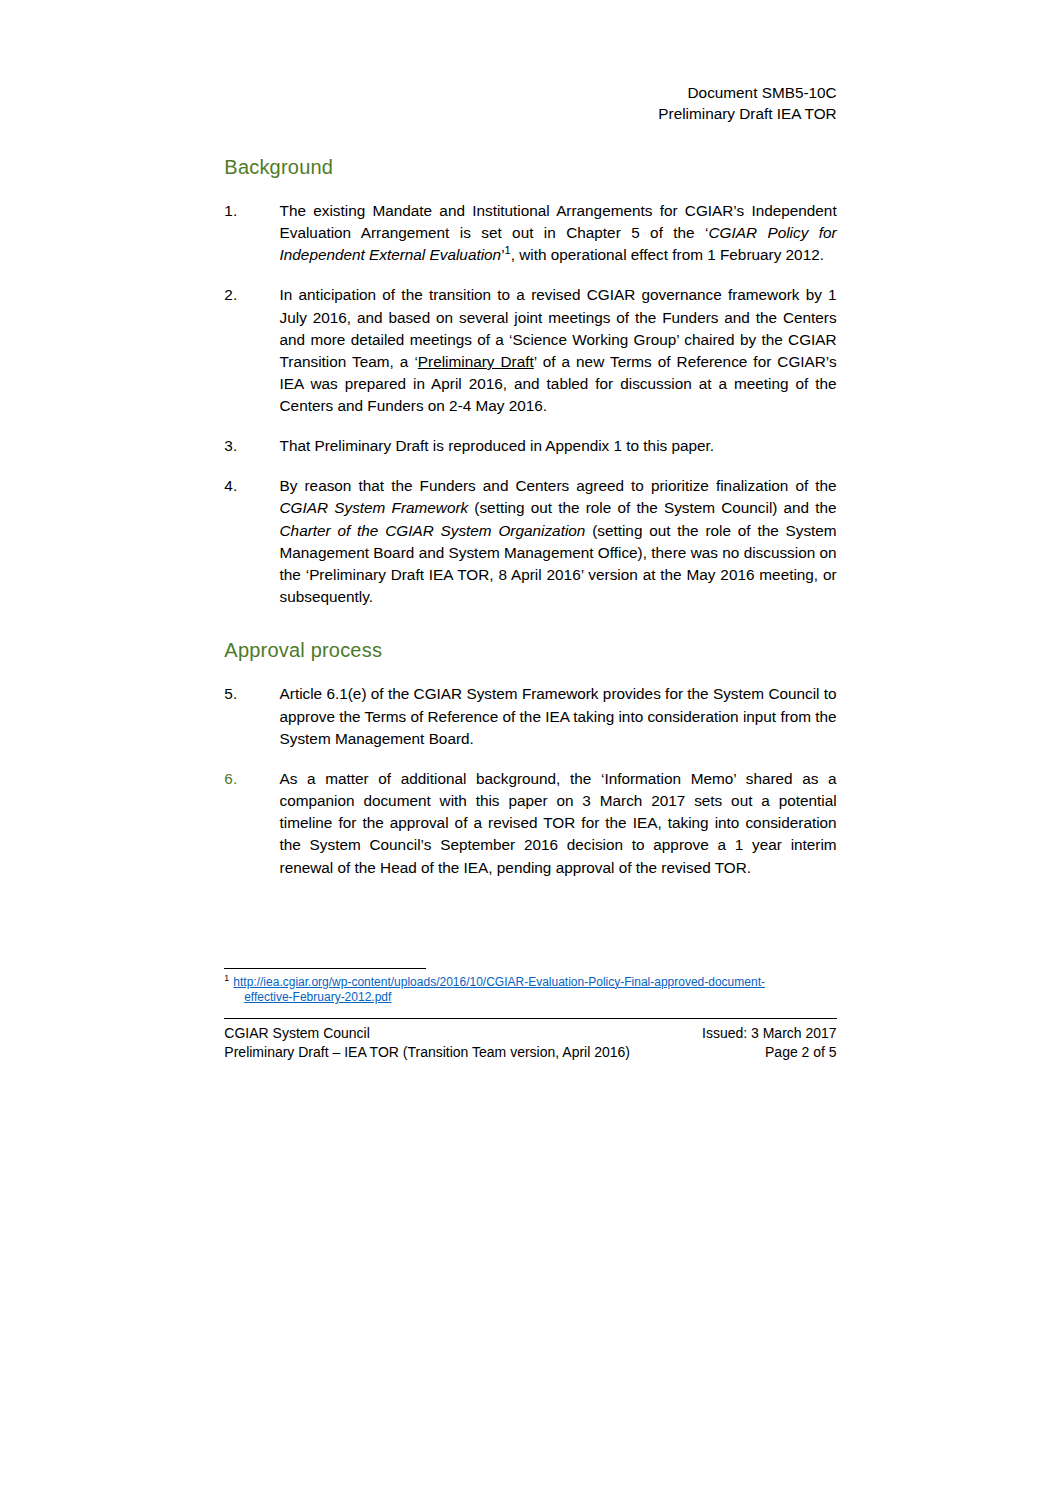Document SMB5-10C Preliminary Draft IEA TOR
Background
1. The existing Mandate and Institutional Arrangements for CGIAR’s Independent Evaluation Arrangement is set out in Chapter 5 of the ‘CGIAR Policy for Independent External Evaluation’1, with operational effect from 1 February 2012.
2. In anticipation of the transition to a revised CGIAR governance framework by 1 July 2016, and based on several joint meetings of the Funders and the Centers and more detailed meetings of a ‘Science Working Group’ chaired by the CGIAR Transition Team, a ‘Preliminary Draft’ of a new Terms of Reference for CGIAR’s IEA was prepared in April 2016, and tabled for discussion at a meeting of the Centers and Funders on 2-4 May 2016.
3. That Preliminary Draft is reproduced in Appendix 1 to this paper.
4. By reason that the Funders and Centers agreed to prioritize finalization of the CGIAR System Framework (setting out the role of the System Council) and the Charter of the CGIAR System Organization (setting out the role of the System Management Board and System Management Office), there was no discussion on the ‘Preliminary Draft IEA TOR, 8 April 2016’ version at the May 2016 meeting, or subsequently.
Approval process
5. Article 6.1(e) of the CGIAR System Framework provides for the System Council to approve the Terms of Reference of the IEA taking into consideration input from the System Management Board.
6. As a matter of additional background, the ‘Information Memo’ shared as a companion document with this paper on 3 March 2017 sets out a potential timeline for the approval of a revised TOR for the IEA, taking into consideration the System Council’s September 2016 decision to approve a 1 year interim renewal of the Head of the IEA, pending approval of the revised TOR.
1 http://iea.cgiar.org/wp-content/uploads/2016/10/CGIAR-Evaluation-Policy-Final-approved-document- effective-February-2012.pdf
CGIAR System Council Issued: 3 March 2017
Preliminary Draft – IEA TOR (Transition Team version, April 2016) Page 2 of 5